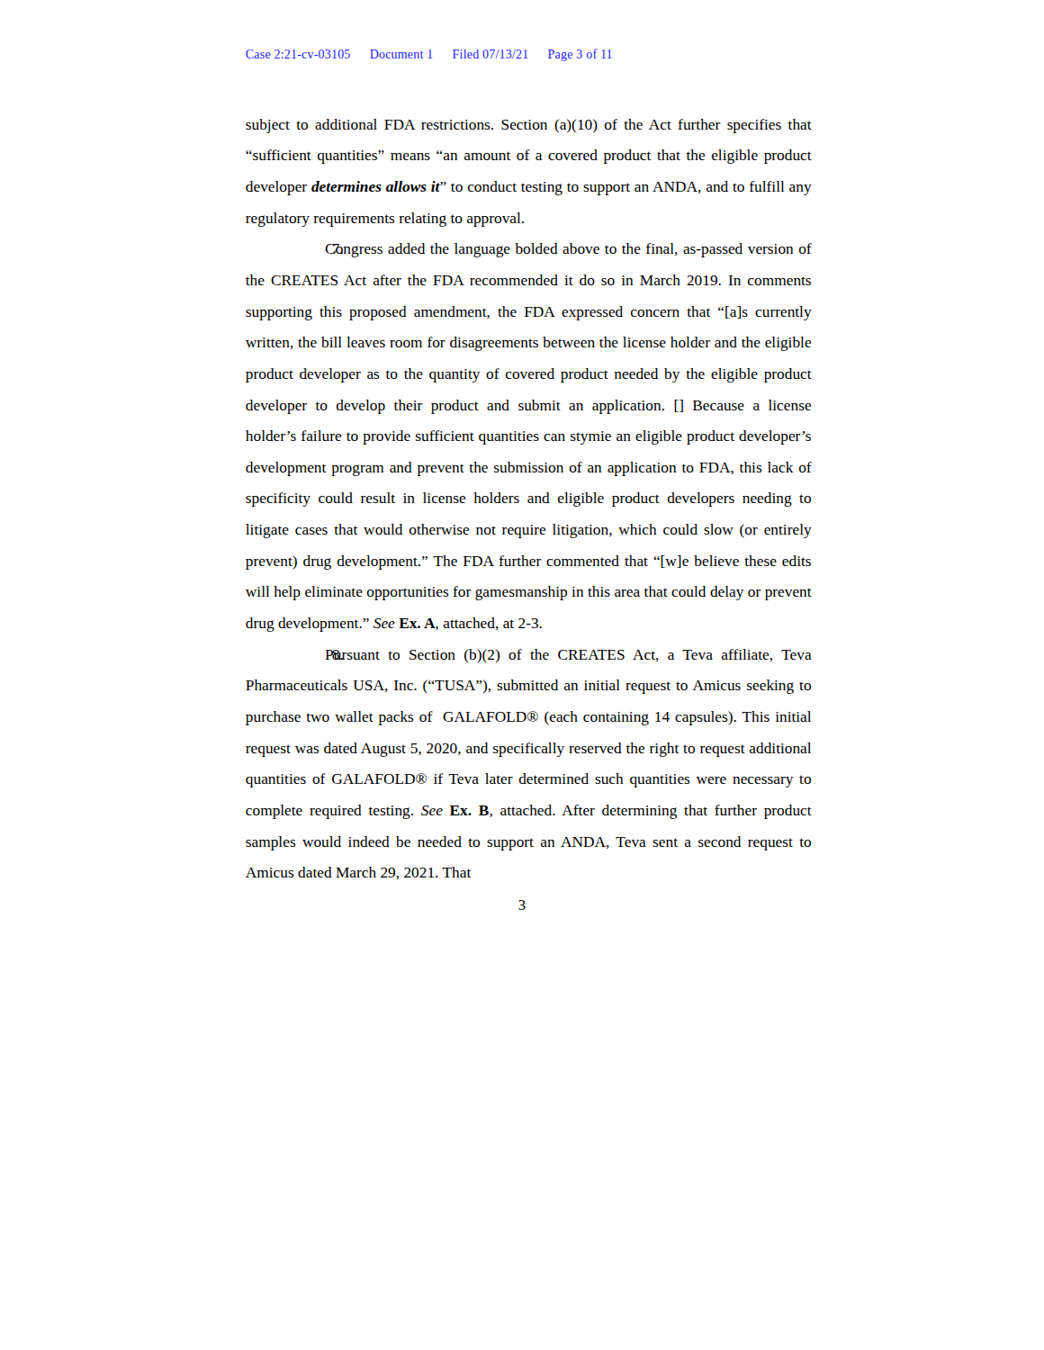Case 2:21-cv-03105 Document 1 Filed 07/13/21 Page 3 of 11
subject to additional FDA restrictions. Section (a)(10) of the Act further specifies that “sufficient quantities” means “an amount of a covered product that the eligible product developer determines allows it” to conduct testing to support an ANDA, and to fulfill any regulatory requirements relating to approval.
7. Congress added the language bolded above to the final, as-passed version of the CREATES Act after the FDA recommended it do so in March 2019. In comments supporting this proposed amendment, the FDA expressed concern that “[a]s currently written, the bill leaves room for disagreements between the license holder and the eligible product developer as to the quantity of covered product needed by the eligible product developer to develop their product and submit an application. [] Because a license holder’s failure to provide sufficient quantities can stymie an eligible product developer’s development program and prevent the submission of an application to FDA, this lack of specificity could result in license holders and eligible product developers needing to litigate cases that would otherwise not require litigation, which could slow (or entirely prevent) drug development.” The FDA further commented that “[w]e believe these edits will help eliminate opportunities for gamesmanship in this area that could delay or prevent drug development.” See Ex. A, attached, at 2-3.
8. Pursuant to Section (b)(2) of the CREATES Act, a Teva affiliate, Teva Pharmaceuticals USA, Inc. (“TUSA”), submitted an initial request to Amicus seeking to purchase two wallet packs of GALAFOLD® (each containing 14 capsules). This initial request was dated August 5, 2020, and specifically reserved the right to request additional quantities of GALAFOLD® if Teva later determined such quantities were necessary to complete required testing. See Ex. B, attached. After determining that further product samples would indeed be needed to support an ANDA, Teva sent a second request to Amicus dated March 29, 2021. That
3